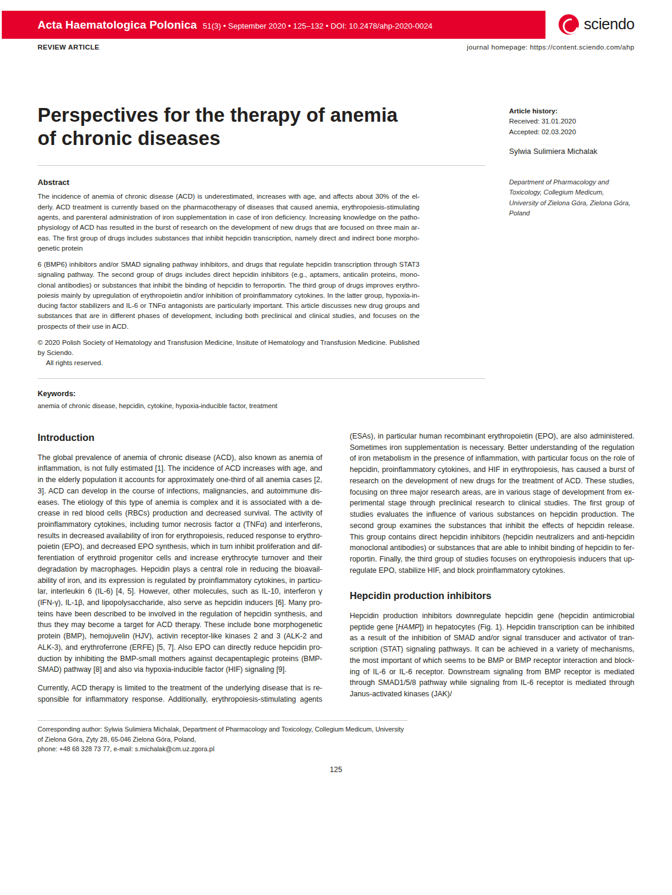Acta Haematologica Polonica 51(3) • September 2020 • 125–132 • DOI: 10.2478/ahp-2020-0024
sciendo
REVIEW ARTICLE journal homepage: https://content.sciendo.com/ahp
Perspectives for the therapy of anemia
of chronic diseases
Abstract
The incidence of anemia of chronic disease (ACD) is underestimated, increases with age, and affects about 30% of the elderly. ACD treatment is currently based on the pharmacotherapy of diseases that caused anemia, erythropoiesis-stimulating agents, and parenteral administration of iron supplementation in case of iron deficiency. Increasing knowledge on the pathophysiology of ACD has resulted in the burst of research on the development of new drugs that are focused on three main areas. The first group of drugs includes substances that inhibit hepcidin transcription, namely direct and indirect bone morphogenetic protein
6 (BMP6) inhibitors and/or SMAD signaling pathway inhibitors, and drugs that regulate hepcidin transcription through STAT3 signaling pathway. The second group of drugs includes direct hepcidin inhibitors (e.g., aptamers, anticalin proteins, monoclonal antibodies) or substances that inhibit the binding of hepcidin to ferroportin. The third group of drugs improves erythropoiesis mainly by upregulation of erythropoietin and/or inhibition of proinflammatory cytokines. In the latter group, hypoxia-inducing factor stabilizers and IL-6 or TNFα antagonists are particularly important. This article discusses new drug groups and substances that are in different phases of development, including both preclinical and clinical studies, and focuses on the prospects of their use in ACD.
© 2020 Polish Society of Hematology and Transfusion Medicine, Insitute of Hematology and Transfusion Medicine. Published by Sciendo. All rights reserved.
Keywords:
anemia of chronic disease, hepcidin, cytokine, hypoxia-inducible factor, treatment
Article history:
Received: 31.01.2020
Accepted: 02.03.2020
Sylwia Sulimiera Michalak
Department of Pharmacology and Toxicology, Collegium Medicum, University of Zielona Góra, Zielona Góra, Poland
Introduction
The global prevalence of anemia of chronic disease (ACD), also known as anemia of inflammation, is not fully estimated [1]. The incidence of ACD increases with age, and in the elderly population it accounts for approximately one-third of all anemia cases [2, 3]. ACD can develop in the course of infections, malignancies, and autoimmune diseases. The etiology of this type of anemia is complex and it is associated with a decrease in red blood cells (RBCs) production and decreased survival. The activity of proinflammatory cytokines, including tumor necrosis factor α (TNFα) and interferons, results in decreased availability of iron for erythropoiesis, reduced response to erythropoietin (EPO), and decreased EPO synthesis, which in turn inhibit proliferation and differentiation of erythroid progenitor cells and increase erythrocyte turnover and their degradation by macrophages. Hepcidin plays a central role in reducing the bioavailability of iron, and its expression is regulated by proinflammatory cytokines, in particular, interleukin 6 (IL-6) [4, 5]. However, other molecules, such as IL-10, interferon γ (IFN-γ), IL-1β, and lipopolysaccharide, also serve as hepcidin inducers [6]. Many proteins have been described to be involved in the regulation of hepcidin synthesis, and thus they may become a target for ACD therapy. These include bone morphogenetic protein (BMP), hemojuvelin (HJV), activin receptor-like kinases 2 and 3 (ALK-2 and ALK-3), and erythroferrone (ERFE) [5, 7]. Also EPO can directly reduce hepcidin production by inhibiting the BMP-small mothers against decapentaplegic proteins (BMP-SMAD) pathway [8] and also via hypoxia-inducible factor (HIF) signaling [9].
Currently, ACD therapy is limited to the treatment of the underlying disease that is responsible for inflammatory response. Additionally, erythropoiesis-stimulating agents (ESAs), in particular human recombinant erythropoietin (EPO), are also administered. Sometimes iron supplementation is necessary. Better understanding of the regulation of iron metabolism in the presence of inflammation, with particular focus on the role of hepcidin, proinflammatory cytokines, and HIF in erythropoiesis, has caused a burst of research on the development of new drugs for the treatment of ACD. These studies, focusing on three major research areas, are in various stage of development from experimental stage through preclinical research to clinical studies. The first group of studies evaluates the influence of various substances on hepcidin production. The second group examines the substances that inhibit the effects of hepcidin release. This group contains direct hepcidin inhibitors (hepcidin neutralizers and anti-hepcidin monoclonal antibodies) or substances that are able to inhibit binding of hepcidin to ferroportin. Finally, the third group of studies focuses on erythropoiesis inducers that upregulate EPO, stabilize HIF, and block proinflammatory cytokines.
Hepcidin production inhibitors
Hepcidin production inhibitors downregulate hepcidin gene (hepcidin antimicrobial peptide gene [HAMP]) in hepatocytes (Fig. 1). Hepcidin transcription can be inhibited as a result of the inhibition of SMAD and/or signal transducer and activator of transcription (STAT) signaling pathways. It can be achieved in a variety of mechanisms, the most important of which seems to be BMP or BMP receptor interaction and blocking of IL-6 or IL-6 receptor. Downstream signaling from BMP receptor is mediated through SMAD1/5/8 pathway while signaling from IL-6 receptor is mediated through Janus-activated kinases (JAK)/
Corresponding author: Sylwia Sulimiera Michalak, Department of Pharmacology and Toxicology, Collegium Medicum, University of Zielona Góra, Zyty 28, 65-046 Zielona Góra, Poland,
phone: +48 68 328 73 77, e-mail: s.michalak@cm.uz.zgora.pl
125